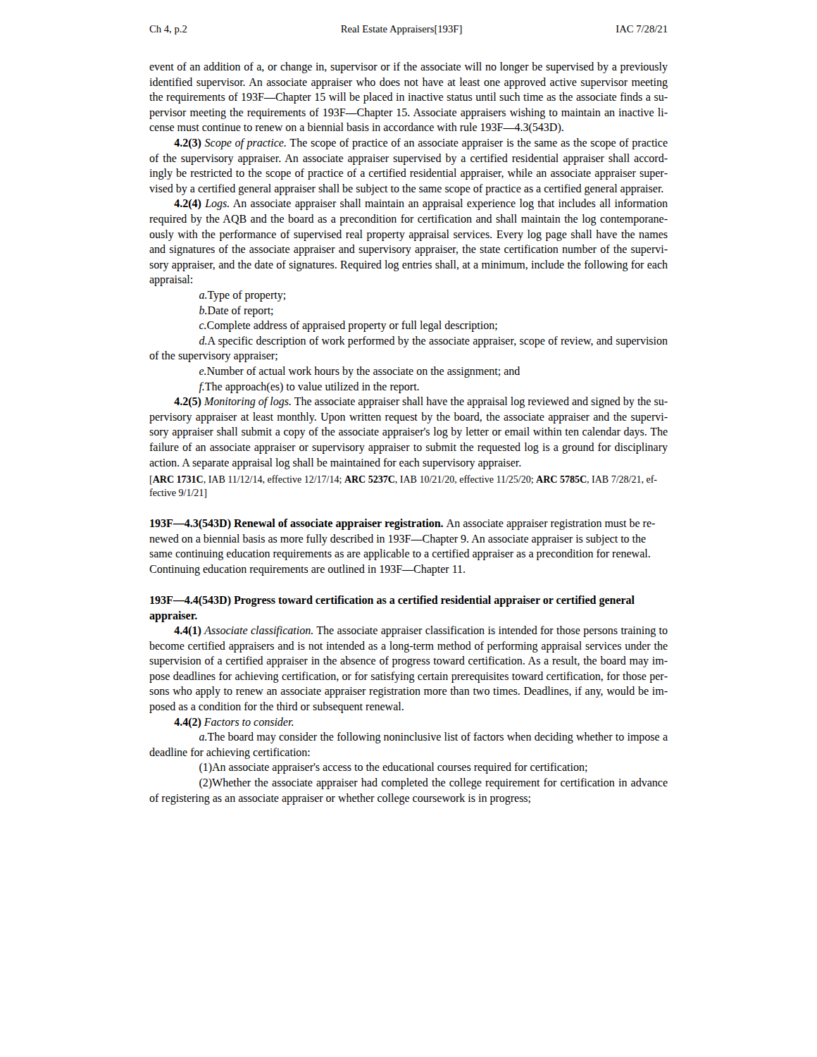Ch 4, p.2 Real Estate Appraisers[193F] IAC 7/28/21
event of an addition of a, or change in, supervisor or if the associate will no longer be supervised by a previously identified supervisor. An associate appraiser who does not have at least one approved active supervisor meeting the requirements of 193F—Chapter 15 will be placed in inactive status until such time as the associate finds a supervisor meeting the requirements of 193F—Chapter 15. Associate appraisers wishing to maintain an inactive license must continue to renew on a biennial basis in accordance with rule 193F—4.3(543D).
4.2(3) Scope of practice. The scope of practice of an associate appraiser is the same as the scope of practice of the supervisory appraiser. An associate appraiser supervised by a certified residential appraiser shall accordingly be restricted to the scope of practice of a certified residential appraiser, while an associate appraiser supervised by a certified general appraiser shall be subject to the same scope of practice as a certified general appraiser.
4.2(4) Logs. An associate appraiser shall maintain an appraisal experience log that includes all information required by the AQB and the board as a precondition for certification and shall maintain the log contemporaneously with the performance of supervised real property appraisal services. Every log page shall have the names and signatures of the associate appraiser and supervisory appraiser, the state certification number of the supervisory appraiser, and the date of signatures. Required log entries shall, at a minimum, include the following for each appraisal:
a. Type of property;
b. Date of report;
c. Complete address of appraised property or full legal description;
d. A specific description of work performed by the associate appraiser, scope of review, and supervision of the supervisory appraiser;
e. Number of actual work hours by the associate on the assignment; and
f. The approach(es) to value utilized in the report.
4.2(5) Monitoring of logs. The associate appraiser shall have the appraisal log reviewed and signed by the supervisory appraiser at least monthly. Upon written request by the board, the associate appraiser and the supervisory appraiser shall submit a copy of the associate appraiser's log by letter or email within ten calendar days. The failure of an associate appraiser or supervisory appraiser to submit the requested log is a ground for disciplinary action. A separate appraisal log shall be maintained for each supervisory appraiser.
[ARC 1731C, IAB 11/12/14, effective 12/17/14; ARC 5237C, IAB 10/21/20, effective 11/25/20; ARC 5785C, IAB 7/28/21, effective 9/1/21]
193F—4.3(543D) Renewal of associate appraiser registration. An associate appraiser registration must be renewed on a biennial basis as more fully described in 193F—Chapter 9. An associate appraiser is subject to the same continuing education requirements as are applicable to a certified appraiser as a precondition for renewal. Continuing education requirements are outlined in 193F—Chapter 11.
193F—4.4(543D) Progress toward certification as a certified residential appraiser or certified general appraiser.
4.4(1) Associate classification. The associate appraiser classification is intended for those persons training to become certified appraisers and is not intended as a long-term method of performing appraisal services under the supervision of a certified appraiser in the absence of progress toward certification. As a result, the board may impose deadlines for achieving certification, or for satisfying certain prerequisites toward certification, for those persons who apply to renew an associate appraiser registration more than two times. Deadlines, if any, would be imposed as a condition for the third or subsequent renewal.
4.4(2) Factors to consider.
a. The board may consider the following noninclusive list of factors when deciding whether to impose a deadline for achieving certification:
(1) An associate appraiser's access to the educational courses required for certification;
(2) Whether the associate appraiser had completed the college requirement for certification in advance of registering as an associate appraiser or whether college coursework is in progress;